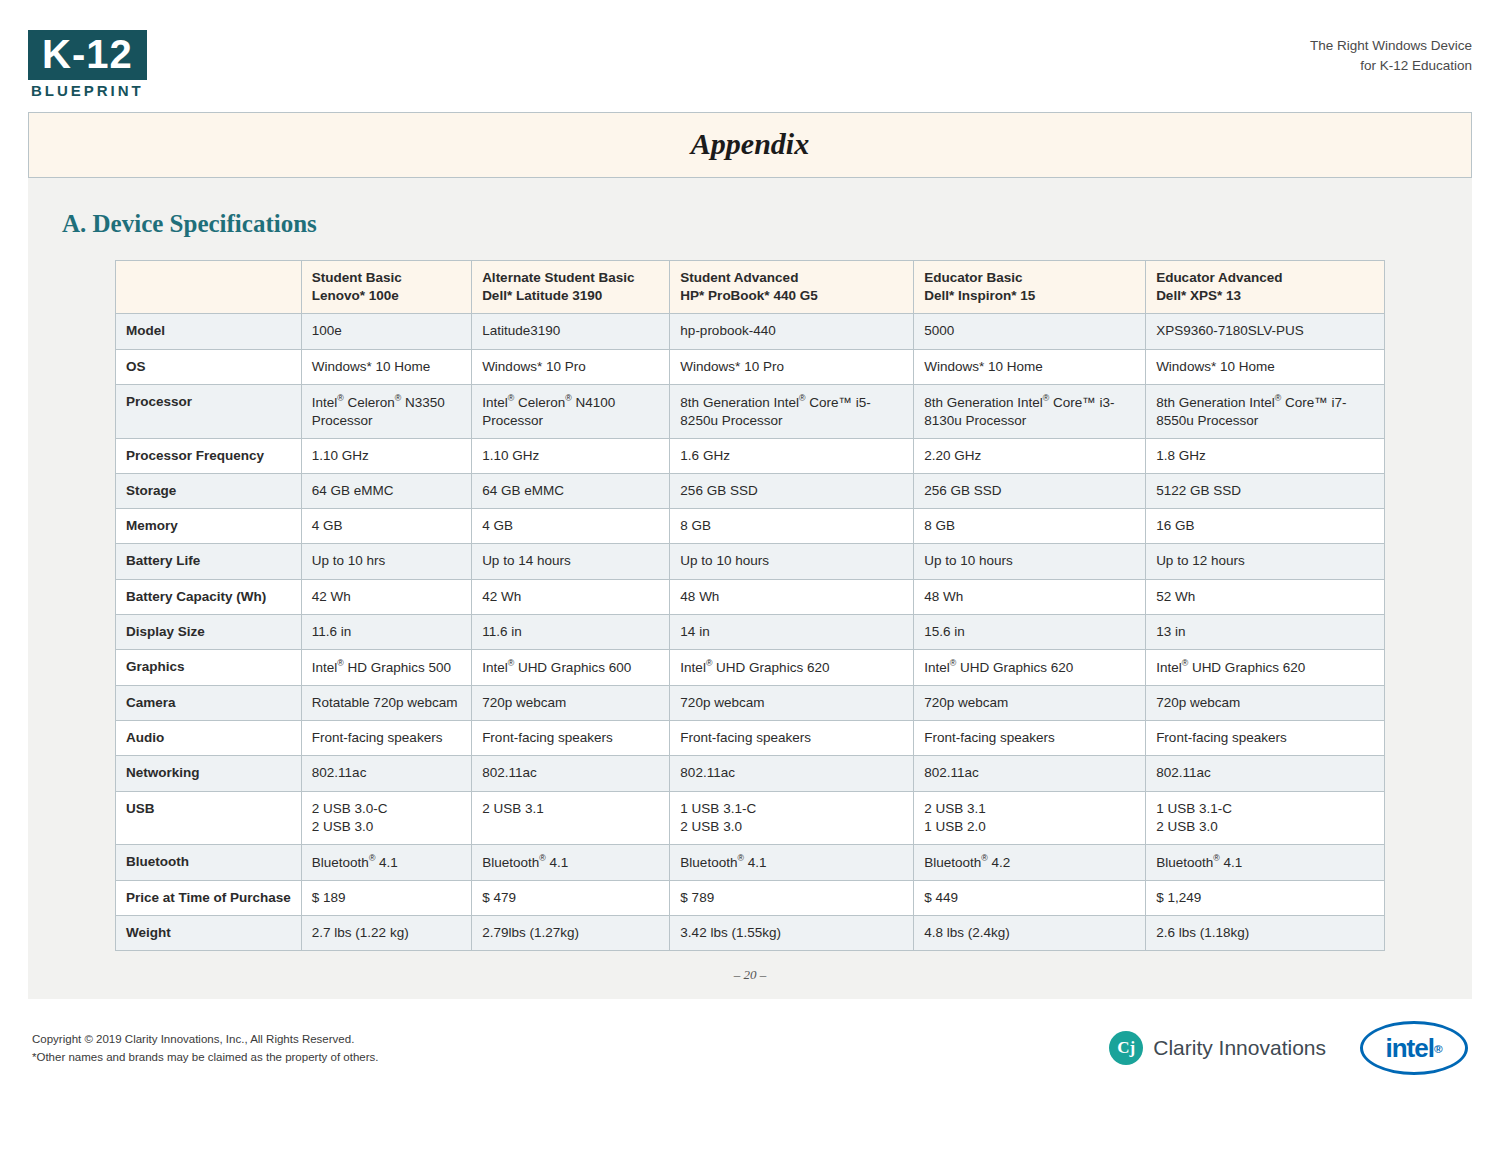K-12 BLUEPRINT
The Right Windows Device
for K-12 Education
Appendix
A. Device Specifications
| | Student Basic Lenovo* 100e | Alternate Student Basic Dell* Latitude 3190 | Student Advanced HP* ProBook* 440 G5 | Educator Basic Dell* Inspiron* 15 | Educator Advanced Dell* XPS* 13 |
| --- | --- | --- | --- | --- | --- |
| Model | 100e | Latitude3190 | hp-probook-440 | 5000 | XPS9360-7180SLV-PUS |
| OS | Windows* 10 Home | Windows* 10 Pro | Windows* 10 Pro | Windows* 10 Home | Windows* 10 Home |
| Processor | Intel ® Celeron ® N3350 Processor | Intel ® Celeron ® N4100 Processor | 8th Generation Intel ® Core™ i5-8250u Processor | 8th Generation Intel ® Core™ i3-8130u Processor | 8th Generation Intel ® Core™ i7-8550u Processor |
| Processor Frequency | 1.10 GHz | 1.10 GHz | 1.6 GHz | 2.20 GHz | 1.8 GHz |
| Storage | 64 GB eMMC | 64 GB eMMC | 256 GB SSD | 256 GB SSD | 5122 GB SSD |
| Memory | 4 GB | 4 GB | 8 GB | 8 GB | 16 GB |
| Battery Life | Up to 10 hrs | Up to 14 hours | Up to 10 hours | Up to 10 hours | Up to 12 hours |
| Battery Capacity (Wh) | 42 Wh | 42 Wh | 48 Wh | 48 Wh | 52 Wh |
| Display Size | 11.6 in | 11.6 in | 14 in | 15.6 in | 13 in |
| Graphics | Intel ® HD Graphics 500 | Intel ® UHD Graphics 600 | Intel ® UHD Graphics 620 | Intel ® UHD Graphics 620 | Intel ® UHD Graphics 620 |
| Camera | Rotatable 720p webcam | 720p webcam | 720p webcam | 720p webcam | 720p webcam |
| Audio | Front-facing speakers | Front-facing speakers | Front-facing speakers | Front-facing speakers | Front-facing speakers |
| Networking | 802.11ac | 802.11ac | 802.11ac | 802.11ac | 802.11ac |
| USB | 2 USB 3.0-C 2 USB 3.0 | 2 USB 3.1 | 1 USB 3.1-C 2 USB 3.0 | 2 USB 3.1 1 USB 2.0 | 1 USB 3.1-C 2 USB 3.0 |
| Bluetooth | Bluetooth ® 4.1 | Bluetooth ® 4.1 | Bluetooth ® 4.1 | Bluetooth ® 4.2 | Bluetooth ® 4.1 |
| Price at Time of Purchase | $ 189 | $ 479 | $ 789 | $ 449 | $ 1,249 |
| Weight | 2.7 lbs (1.22 kg) | 2.79lbs (1.27kg) | 3.42 lbs (1.55kg) | 4.8 lbs (2.4kg) | 2.6 lbs (1.18kg) |
– 20 –
Copyright © 2019 Clarity Innovations, Inc., All Rights Reserved.
*Other names and brands may be claimed as the property of others.
Cj Clarity Innovations
intel®